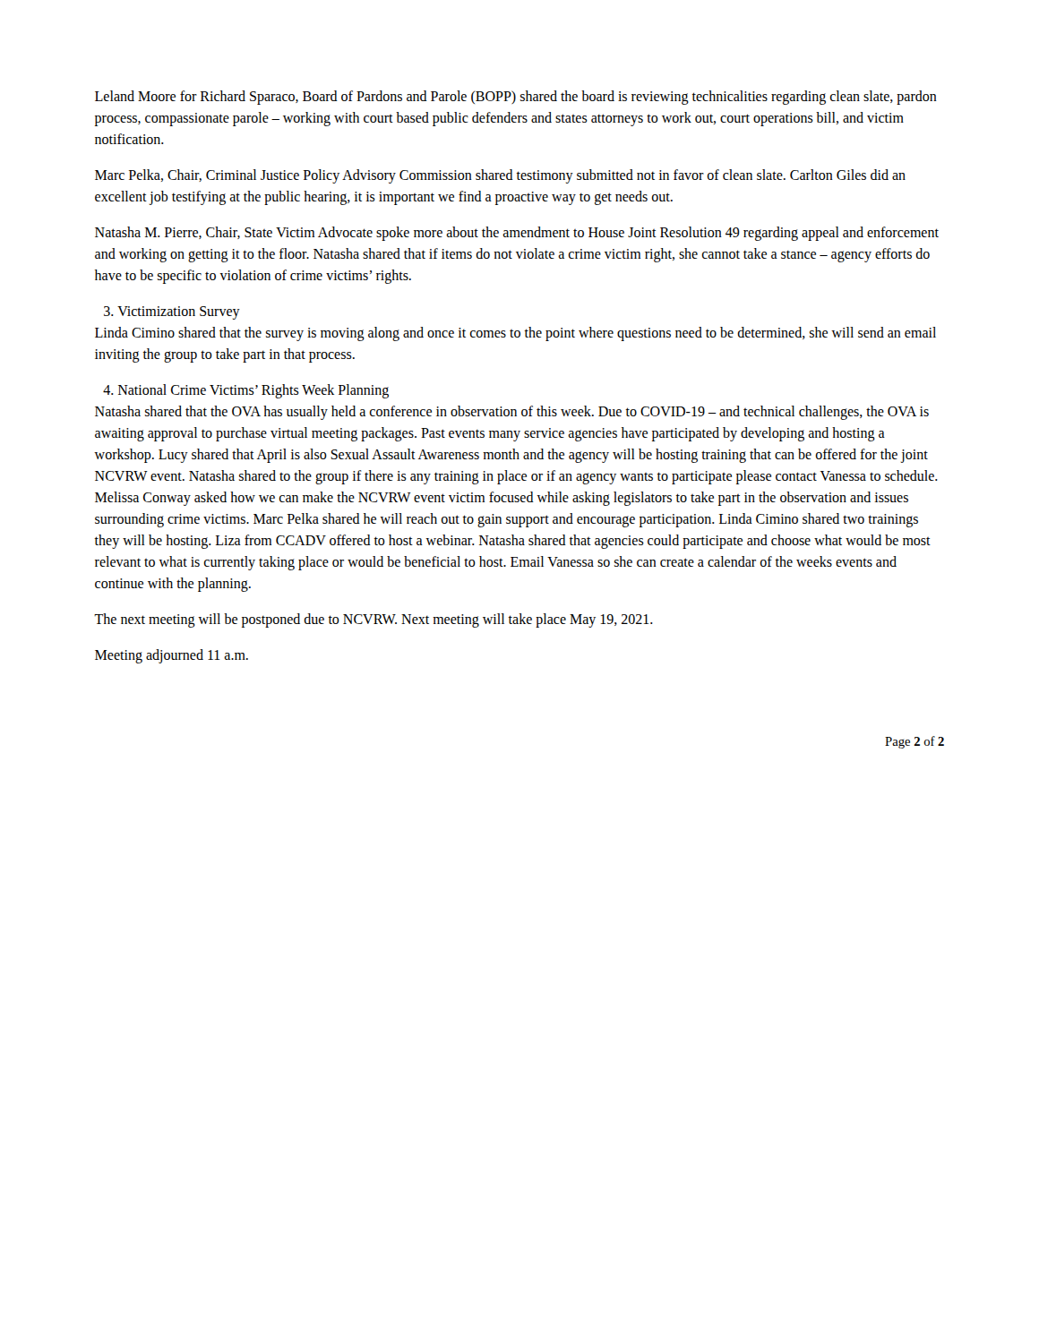Leland Moore for Richard Sparaco, Board of Pardons and Parole (BOPP) shared the board is reviewing technicalities regarding clean slate, pardon process, compassionate parole – working with court based public defenders and states attorneys to work out, court operations bill, and victim notification.
Marc Pelka, Chair, Criminal Justice Policy Advisory Commission shared testimony submitted not in favor of clean slate. Carlton Giles did an excellent job testifying at the public hearing, it is important we find a proactive way to get needs out.
Natasha M. Pierre, Chair, State Victim Advocate spoke more about the amendment to House Joint Resolution 49 regarding appeal and enforcement and working on getting it to the floor. Natasha shared that if items do not violate a crime victim right, she cannot take a stance – agency efforts do have to be specific to violation of crime victims’ rights.
Victimization Survey
Linda Cimino shared that the survey is moving along and once it comes to the point where questions need to be determined, she will send an email inviting the group to take part in that process.
National Crime Victims’ Rights Week Planning
Natasha shared that the OVA has usually held a conference in observation of this week. Due to COVID-19 – and technical challenges, the OVA is awaiting approval to purchase virtual meeting packages. Past events many service agencies have participated by developing and hosting a workshop. Lucy shared that April is also Sexual Assault Awareness month and the agency will be hosting training that can be offered for the joint NCVRW event. Natasha shared to the group if there is any training in place or if an agency wants to participate please contact Vanessa to schedule. Melissa Conway asked how we can make the NCVRW event victim focused while asking legislators to take part in the observation and issues surrounding crime victims. Marc Pelka shared he will reach out to gain support and encourage participation. Linda Cimino shared two trainings they will be hosting. Liza from CCADV offered to host a webinar. Natasha shared that agencies could participate and choose what would be most relevant to what is currently taking place or would be beneficial to host. Email Vanessa so she can create a calendar of the weeks events and continue with the planning.
The next meeting will be postponed due to NCVRW. Next meeting will take place May 19, 2021.
Meeting adjourned 11 a.m.
Page 2 of 2